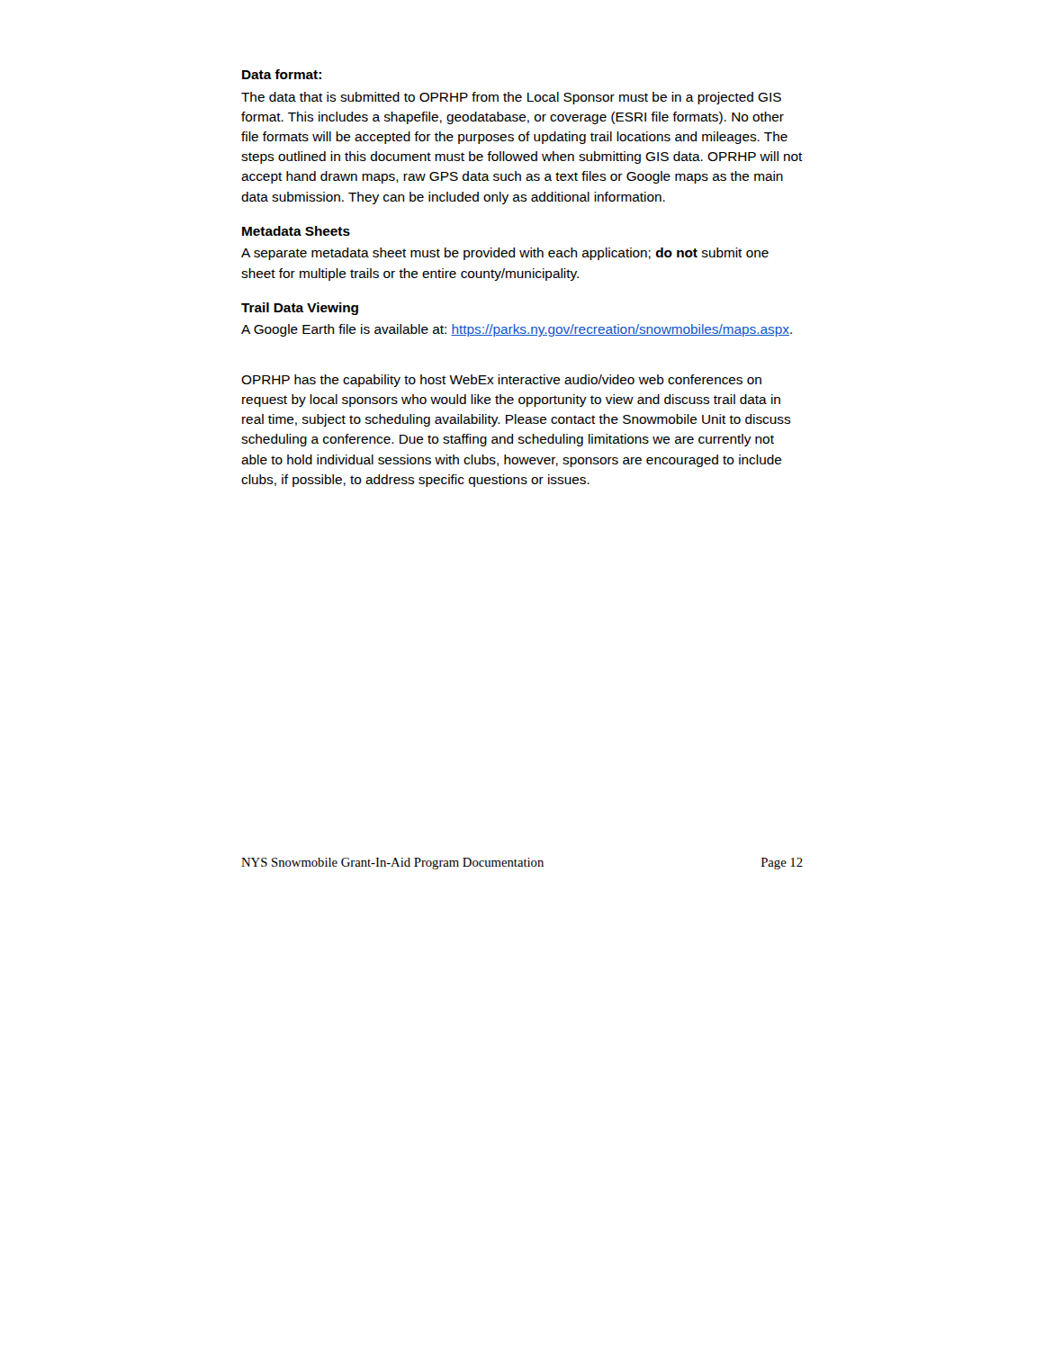Data format:
The data that is submitted to OPRHP from the Local Sponsor must be in a projected GIS format. This includes a shapefile, geodatabase, or coverage (ESRI file formats). No other file formats will be accepted for the purposes of updating trail locations and mileages. The steps outlined in this document must be followed when submitting GIS data. OPRHP will not accept hand drawn maps, raw GPS data such as a text files or Google maps as the main data submission. They can be included only as additional information.
Metadata Sheets
A separate metadata sheet must be provided with each application; do not submit one sheet for multiple trails or the entire county/municipality.
Trail Data Viewing
A Google Earth file is available at: https://parks.ny.gov/recreation/snowmobiles/maps.aspx.
OPRHP has the capability to host WebEx interactive audio/video web conferences on request by local sponsors who would like the opportunity to view and discuss trail data in real time, subject to scheduling availability. Please contact the Snowmobile Unit to discuss scheduling a conference. Due to staffing and scheduling limitations we are currently not able to hold individual sessions with clubs, however, sponsors are encouraged to include clubs, if possible, to address specific questions or issues.
NYS Snowmobile Grant-In-Aid Program Documentation Page 12